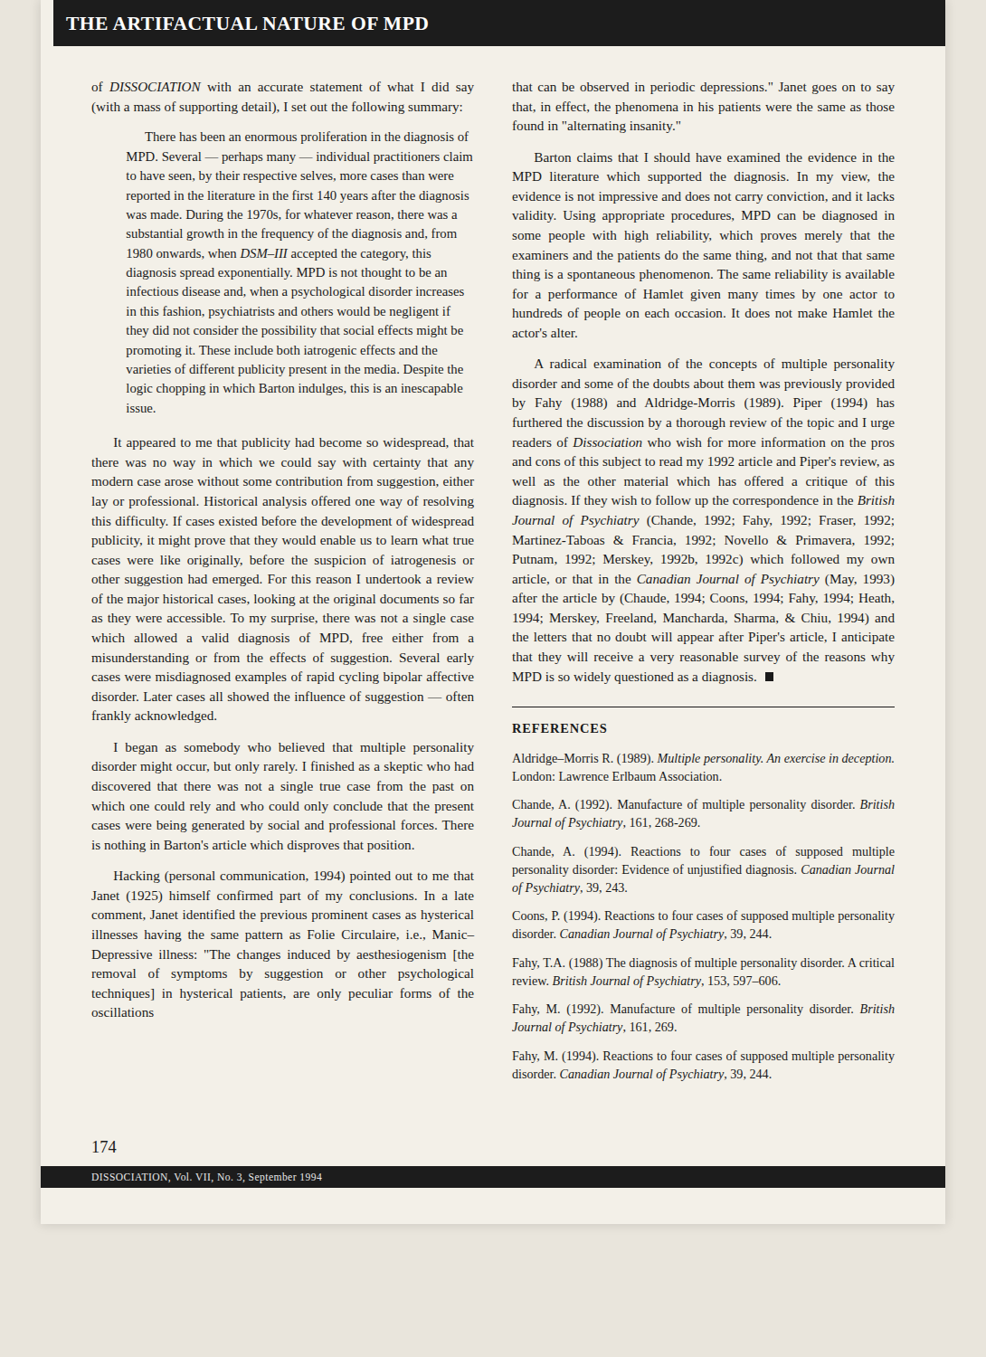THE ARTIFACTUAL NATURE OF MPD
of DISSOCIATION with an accurate statement of what I did say (with a mass of supporting detail), I set out the following summary:
There has been an enormous proliferation in the diagnosis of MPD. Several — perhaps many — individual practitioners claim to have seen, by their respective selves, more cases than were reported in the literature in the first 140 years after the diagnosis was made. During the 1970s, for whatever reason, there was a substantial growth in the frequency of the diagnosis and, from 1980 onwards, when DSM–III accepted the category, this diagnosis spread exponentially. MPD is not thought to be an infectious disease and, when a psychological disorder increases in this fashion, psychiatrists and others would be negligent if they did not consider the possibility that social effects might be promoting it. These include both iatrogenic effects and the varieties of different publicity present in the media. Despite the logic chopping in which Barton indulges, this is an inescapable issue.
It appeared to me that publicity had become so widespread, that there was no way in which we could say with certainty that any modern case arose without some contribution from suggestion, either lay or professional. Historical analysis offered one way of resolving this difficulty. If cases existed before the development of widespread publicity, it might prove that they would enable us to learn what true cases were like originally, before the suspicion of iatrogenesis or other suggestion had emerged. For this reason I undertook a review of the major historical cases, looking at the original documents so far as they were accessible. To my surprise, there was not a single case which allowed a valid diagnosis of MPD, free either from a misunderstanding or from the effects of suggestion. Several early cases were misdiagnosed examples of rapid cycling bipolar affective disorder. Later cases all showed the influence of suggestion — often frankly acknowledged.
I began as somebody who believed that multiple personality disorder might occur, but only rarely. I finished as a skeptic who had discovered that there was not a single true case from the past on which one could rely and who could only conclude that the present cases were being generated by social and professional forces. There is nothing in Barton's article which disproves that position.
Hacking (personal communication, 1994) pointed out to me that Janet (1925) himself confirmed part of my conclusions. In a late comment, Janet identified the previous prominent cases as hysterical illnesses having the same pattern as Folie Circulaire, i.e., Manic–Depressive illness: "The changes induced by aesthesiogenism [the removal of symptoms by suggestion or other psychological techniques] in hysterical patients, are only peculiar forms of the oscillations
that can be observed in periodic depressions." Janet goes on to say that, in effect, the phenomena in his patients were the same as those found in "alternating insanity."
Barton claims that I should have examined the evidence in the MPD literature which supported the diagnosis. In my view, the evidence is not impressive and does not carry conviction, and it lacks validity. Using appropriate procedures, MPD can be diagnosed in some people with high reliability, which proves merely that the examiners and the patients do the same thing, and not that that same thing is a spontaneous phenomenon. The same reliability is available for a performance of Hamlet given many times by one actor to hundreds of people on each occasion. It does not make Hamlet the actor's alter.
A radical examination of the concepts of multiple personality disorder and some of the doubts about them was previously provided by Fahy (1988) and Aldridge-Morris (1989). Piper (1994) has furthered the discussion by a thorough review of the topic and I urge readers of Dissociation who wish for more information on the pros and cons of this subject to read my 1992 article and Piper's review, as well as the other material which has offered a critique of this diagnosis. If they wish to follow up the correspondence in the British Journal of Psychiatry (Chande, 1992; Fahy, 1992; Fraser, 1992; Martinez-Taboas & Francia, 1992; Novello & Primavera, 1992; Putnam, 1992; Merskey, 1992b, 1992c) which followed my own article, or that in the Canadian Journal of Psychiatry (May, 1993) after the article by (Chaude, 1994; Coons, 1994; Fahy, 1994; Heath, 1994; Merskey, Freeland, Mancharda, Sharma, & Chiu, 1994) and the letters that no doubt will appear after Piper's article, I anticipate that they will receive a very reasonable survey of the reasons why MPD is so widely questioned as a diagnosis.
References
Aldridge–Morris R. (1989). Multiple personality. An exercise in deception. London: Lawrence Erlbaum Association.
Chande, A. (1992). Manufacture of multiple personality disorder. British Journal of Psychiatry, 161, 268-269.
Chande, A. (1994). Reactions to four cases of supposed multiple personality disorder: Evidence of unjustified diagnosis. Canadian Journal of Psychiatry, 39, 243.
Coons, P. (1994). Reactions to four cases of supposed multiple personality disorder. Canadian Journal of Psychiatry, 39, 244.
Fahy, T.A. (1988) The diagnosis of multiple personality disorder. A critical review. British Journal of Psychiatry, 153, 597–606.
Fahy, M. (1992). Manufacture of multiple personality disorder. British Journal of Psychiatry, 161, 269.
Fahy, M. (1994). Reactions to four cases of supposed multiple personality disorder. Canadian Journal of Psychiatry, 39, 244.
174
DISSOCIATION, Vol. VII, No. 3, September 1994